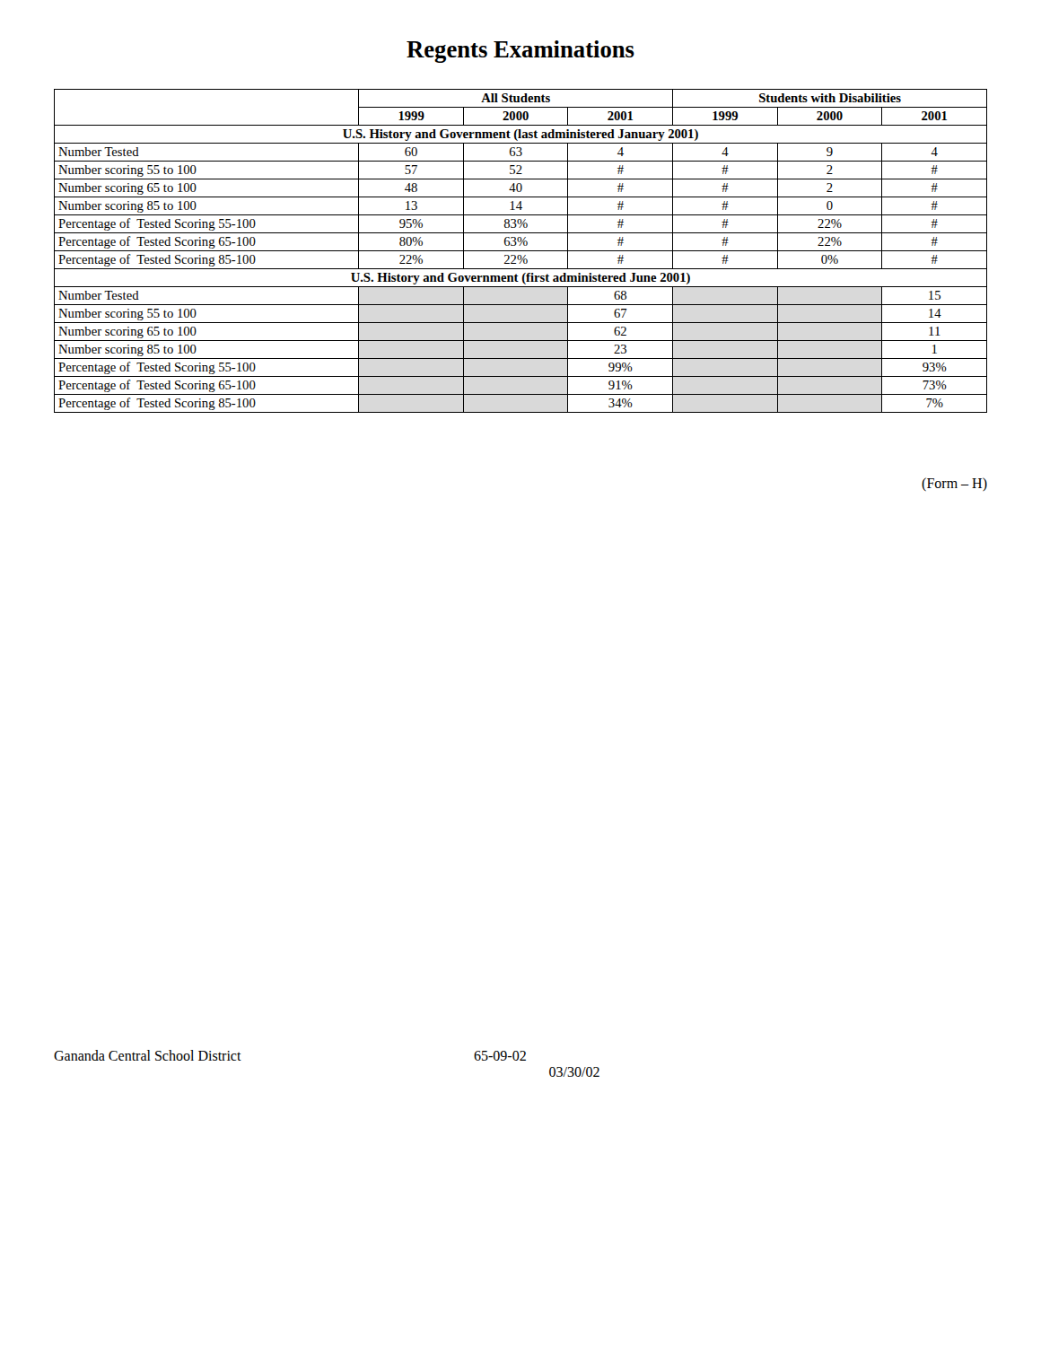Regents Examinations
| | All Students | Students with Disabilities |
| --- | --- | --- |
| 1999 | 2000 | 2001 | 1999 | 2000 | 2001 |
| U.S. History and Government (last administered January 2001) |
| Number Tested | 60 | 63 | 4 | 4 | 9 | 4 |
| Number scoring 55 to 100 | 57 | 52 | # | # | 2 | # |
| Number scoring 65 to 100 | 48 | 40 | # | # | 2 | # |
| Number scoring 85 to 100 | 13 | 14 | # | # | 0 | # |
| Percentage of Tested Scoring 55-100 | 95% | 83% | # | # | 22% | # |
| Percentage of Tested Scoring 65-100 | 80% | 63% | # | # | 22% | # |
| Percentage of Tested Scoring 85-100 | 22% | 22% | # | # | 0% | # |
| U.S. History and Government (first administered June 2001) |
| Number Tested | | | 68 | | | 15 |
| Number scoring 55 to 100 | | | 67 | | | 14 |
| Number scoring 65 to 100 | | | 62 | | | 11 |
| Number scoring 85 to 100 | | | 23 | | | 1 |
| Percentage of Tested Scoring 55-100 | | | 99% | | | 93% |
| Percentage of Tested Scoring 65-100 | | | 91% | | | 73% |
| Percentage of Tested Scoring 85-100 | | | 34% | | | 7% |
(Form – H)
Gananda Central School District
65-09-02
03/30/02